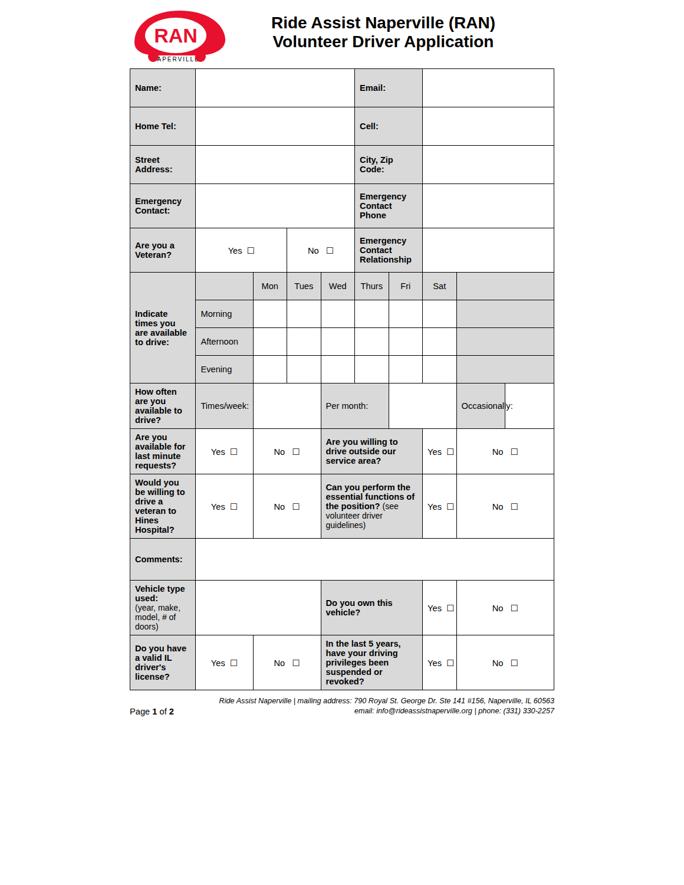RAN RIDE ASSIST NAPERVILLE
Ride Assist Naperville (RAN)
Volunteer Driver Application
| Name: | | Email: | |
| Home Tel: | | Cell: | |
| Street Address: | | City, Zip Code: | |
| Emergency Contact: | | Emergency Contact Phone | |
| Are you a Veteran? | Yes ☐ | No ☐ | Emergency Contact Relationship | |
| Indicate times you are available to drive: | | Mon | Tues | Wed | Thurs | Fri | Sat | |
| Morning | | | | | | | |
| Afternoon | | | | | | | |
| Evening | | | | | | | |
| How often are you available to drive? | Times/week: | | Per month: | | Occasionally: | |
| Are you available for last minute requests? | Yes ☐ | No ☐ | Are you willing to drive outside our service area? | Yes ☐ | No ☐ |
| Would you be willing to drive a veteran to Hines Hospital? | Yes ☐ | No ☐ | Can you perform the essential functions of the position? (see volunteer driver guidelines) | Yes ☐ | No ☐ |
| Comments: | |
| Vehicle type used: (year, make, model, # of doors) | | Do you own this vehicle? | Yes ☐ | No ☐ |
| Do you have a valid IL driver's license? | Yes ☐ | No ☐ | In the last 5 years, have your driving privileges been suspended or revoked? | Yes ☐ | No ☐ |
Page 1 of 2
Ride Assist Naperville | mailing address: 790 Royal St. George Dr. Ste 141 #156, Naperville, IL 60563
email: info@rideassistnaperville.org | phone: (331) 330-2257